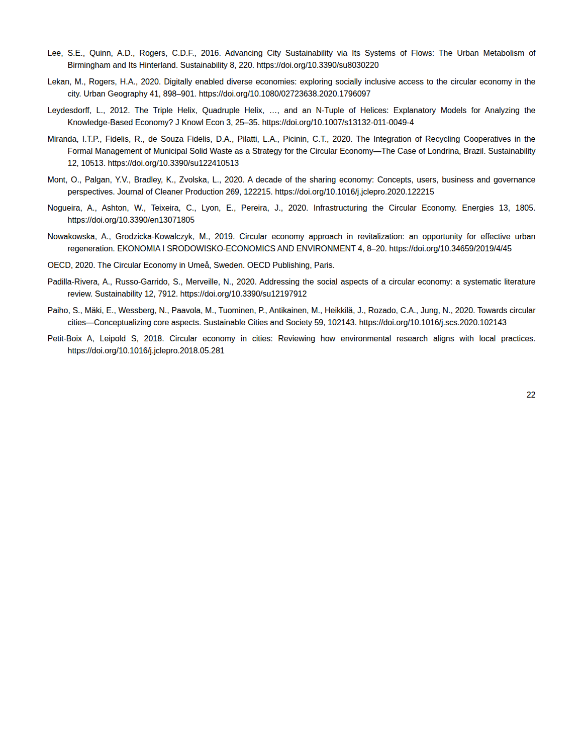Lee, S.E., Quinn, A.D., Rogers, C.D.F., 2016. Advancing City Sustainability via Its Systems of Flows: The Urban Metabolism of Birmingham and Its Hinterland. Sustainability 8, 220. https://doi.org/10.3390/su8030220
Lekan, M., Rogers, H.A., 2020. Digitally enabled diverse economies: exploring socially inclusive access to the circular economy in the city. Urban Geography 41, 898–901. https://doi.org/10.1080/02723638.2020.1796097
Leydesdorff, L., 2012. The Triple Helix, Quadruple Helix, …, and an N-Tuple of Helices: Explanatory Models for Analyzing the Knowledge-Based Economy? J Knowl Econ 3, 25–35. https://doi.org/10.1007/s13132-011-0049-4
Miranda, I.T.P., Fidelis, R., de Souza Fidelis, D.A., Pilatti, L.A., Picinin, C.T., 2020. The Integration of Recycling Cooperatives in the Formal Management of Municipal Solid Waste as a Strategy for the Circular Economy—The Case of Londrina, Brazil. Sustainability 12, 10513. https://doi.org/10.3390/su122410513
Mont, O., Palgan, Y.V., Bradley, K., Zvolska, L., 2020. A decade of the sharing economy: Concepts, users, business and governance perspectives. Journal of Cleaner Production 269, 122215. https://doi.org/10.1016/j.jclepro.2020.122215
Nogueira, A., Ashton, W., Teixeira, C., Lyon, E., Pereira, J., 2020. Infrastructuring the Circular Economy. Energies 13, 1805. https://doi.org/10.3390/en13071805
Nowakowska, A., Grodzicka-Kowalczyk, M., 2019. Circular economy approach in revitalization: an opportunity for effective urban regeneration. EKONOMIA I SRODOWISKO-ECONOMICS AND ENVIRONMENT 4, 8–20. https://doi.org/10.34659/2019/4/45
OECD, 2020. The Circular Economy in Umeå, Sweden. OECD Publishing, Paris.
Padilla-Rivera, A., Russo-Garrido, S., Merveille, N., 2020. Addressing the social aspects of a circular economy: a systematic literature review. Sustainability 12, 7912. https://doi.org/10.3390/su12197912
Paiho, S., Mäki, E., Wessberg, N., Paavola, M., Tuominen, P., Antikainen, M., Heikkilä, J., Rozado, C.A., Jung, N., 2020. Towards circular cities—Conceptualizing core aspects. Sustainable Cities and Society 59, 102143. https://doi.org/10.1016/j.scs.2020.102143
Petit-Boix A, Leipold S, 2018. Circular economy in cities: Reviewing how environmental research aligns with local practices. https://doi.org/10.1016/j.jclepro.2018.05.281
22